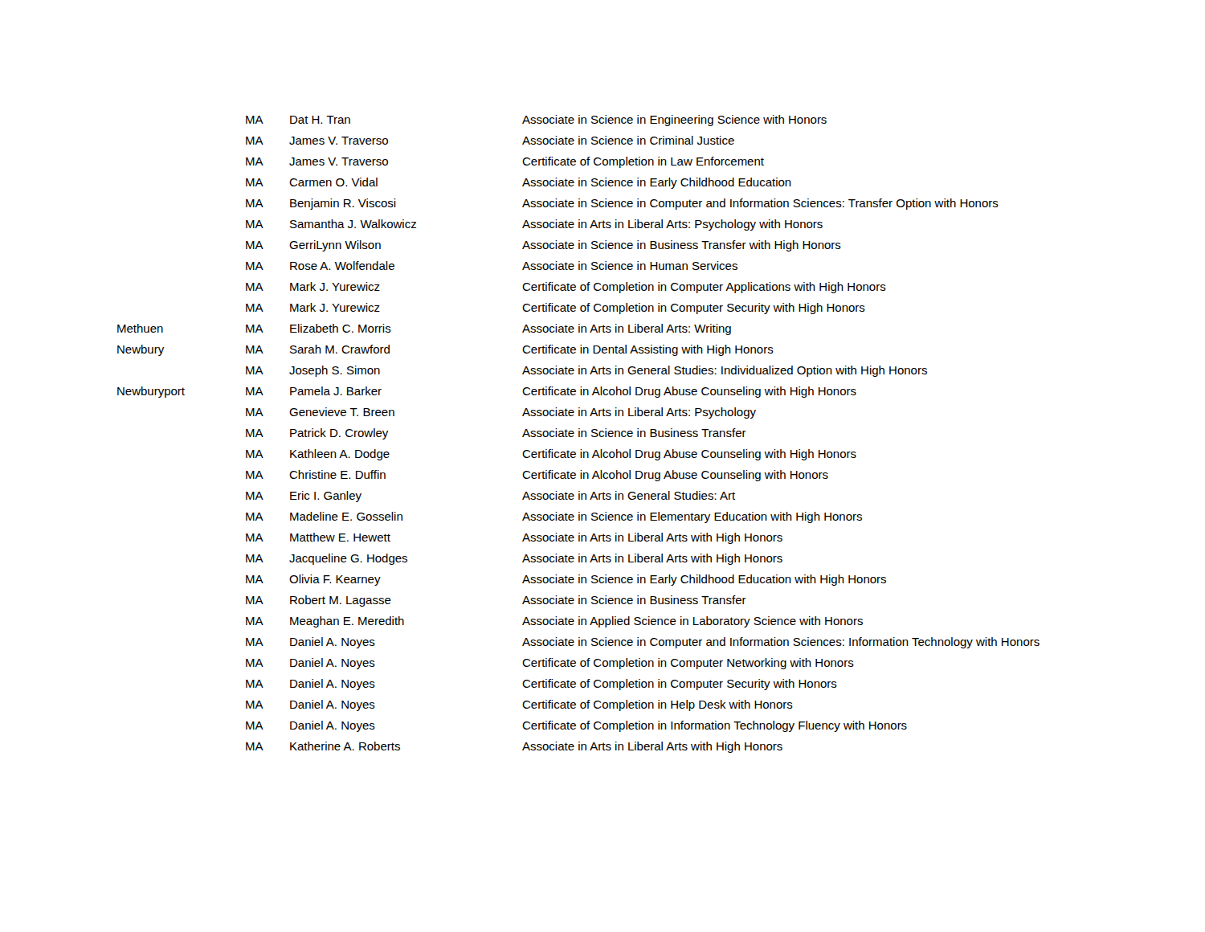| | MA | Dat H. Tran | Associate in Science in Engineering Science with Honors |
| | MA | James V. Traverso | Associate in Science in Criminal Justice |
| | MA | James V. Traverso | Certificate of Completion in Law Enforcement |
| | MA | Carmen O. Vidal | Associate in Science in Early Childhood Education |
| | MA | Benjamin R. Viscosi | Associate in Science in Computer and Information Sciences: Transfer Option with Honors |
| | MA | Samantha J. Walkowicz | Associate in Arts in Liberal Arts: Psychology with Honors |
| | MA | GerriLynn Wilson | Associate in Science in Business Transfer with High Honors |
| | MA | Rose A. Wolfendale | Associate in Science in Human Services |
| | MA | Mark J. Yurewicz | Certificate of Completion in Computer Applications with High Honors |
| | MA | Mark J. Yurewicz | Certificate of Completion in Computer Security with High Honors |
| Methuen | MA | Elizabeth C. Morris | Associate in Arts in Liberal Arts: Writing |
| Newbury | MA | Sarah M. Crawford | Certificate in Dental Assisting with High Honors |
| | MA | Joseph S. Simon | Associate in Arts in General Studies: Individualized Option with High Honors |
| Newburyport | MA | Pamela J. Barker | Certificate in Alcohol Drug Abuse Counseling with High Honors |
| | MA | Genevieve T. Breen | Associate in Arts in Liberal Arts: Psychology |
| | MA | Patrick D. Crowley | Associate in Science in Business Transfer |
| | MA | Kathleen A. Dodge | Certificate in Alcohol Drug Abuse Counseling with High Honors |
| | MA | Christine E. Duffin | Certificate in Alcohol Drug Abuse Counseling with Honors |
| | MA | Eric I. Ganley | Associate in Arts in General Studies: Art |
| | MA | Madeline E. Gosselin | Associate in Science in Elementary Education with High Honors |
| | MA | Matthew E. Hewett | Associate in Arts in Liberal Arts with High Honors |
| | MA | Jacqueline G. Hodges | Associate in Arts in Liberal Arts with High Honors |
| | MA | Olivia F. Kearney | Associate in Science in Early Childhood Education with High Honors |
| | MA | Robert M. Lagasse | Associate in Science in Business Transfer |
| | MA | Meaghan E. Meredith | Associate in Applied Science in Laboratory Science with Honors |
| | MA | Daniel A. Noyes | Associate in Science in Computer and Information Sciences: Information Technology with Honors |
| | MA | Daniel A. Noyes | Certificate of Completion in Computer Networking with Honors |
| | MA | Daniel A. Noyes | Certificate of Completion in Computer Security with Honors |
| | MA | Daniel A. Noyes | Certificate of Completion in Help Desk with Honors |
| | MA | Daniel A. Noyes | Certificate of Completion in Information Technology Fluency with Honors |
| | MA | Katherine A. Roberts | Associate in Arts in Liberal Arts with High Honors |